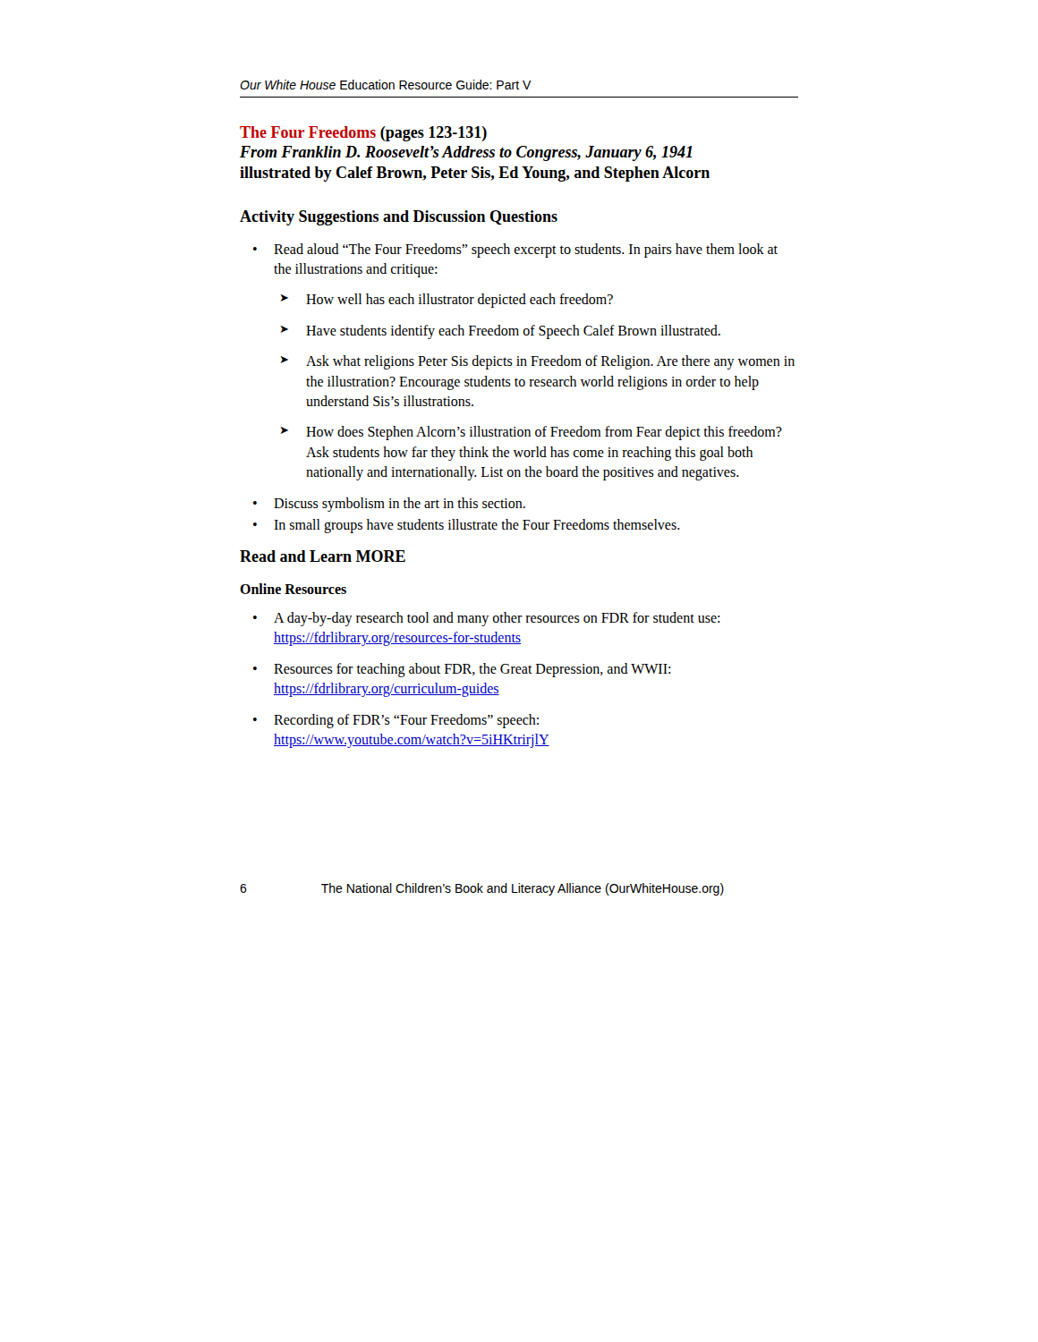Our White House Education Resource Guide: Part V
The Four Freedoms (pages 123-131)
From Franklin D. Roosevelt’s Address to Congress, January 6, 1941
illustrated by Calef Brown, Peter Sis, Ed Young, and Stephen Alcorn
Activity Suggestions and Discussion Questions
Read aloud “The Four Freedoms” speech excerpt to students. In pairs have them look at the illustrations and critique:
How well has each illustrator depicted each freedom?
Have students identify each Freedom of Speech Calef Brown illustrated.
Ask what religions Peter Sis depicts in Freedom of Religion. Are there any women in the illustration? Encourage students to research world religions in order to help understand Sis’s illustrations.
How does Stephen Alcorn’s illustration of Freedom from Fear depict this freedom? Ask students how far they think the world has come in reaching this goal both nationally and internationally. List on the board the positives and negatives.
Discuss symbolism in the art in this section.
In small groups have students illustrate the Four Freedoms themselves.
Read and Learn MORE
Online Resources
A day-by-day research tool and many other resources on FDR for student use:
https://fdrlibrary.org/resources-for-students
Resources for teaching about FDR, the Great Depression, and WWII:
https://fdrlibrary.org/curriculum-guides
Recording of FDR’s “Four Freedoms” speech:
https://www.youtube.com/watch?v=5iHKtrirjlY
6
The National Children’s Book and Literacy Alliance (OurWhiteHouse.org)